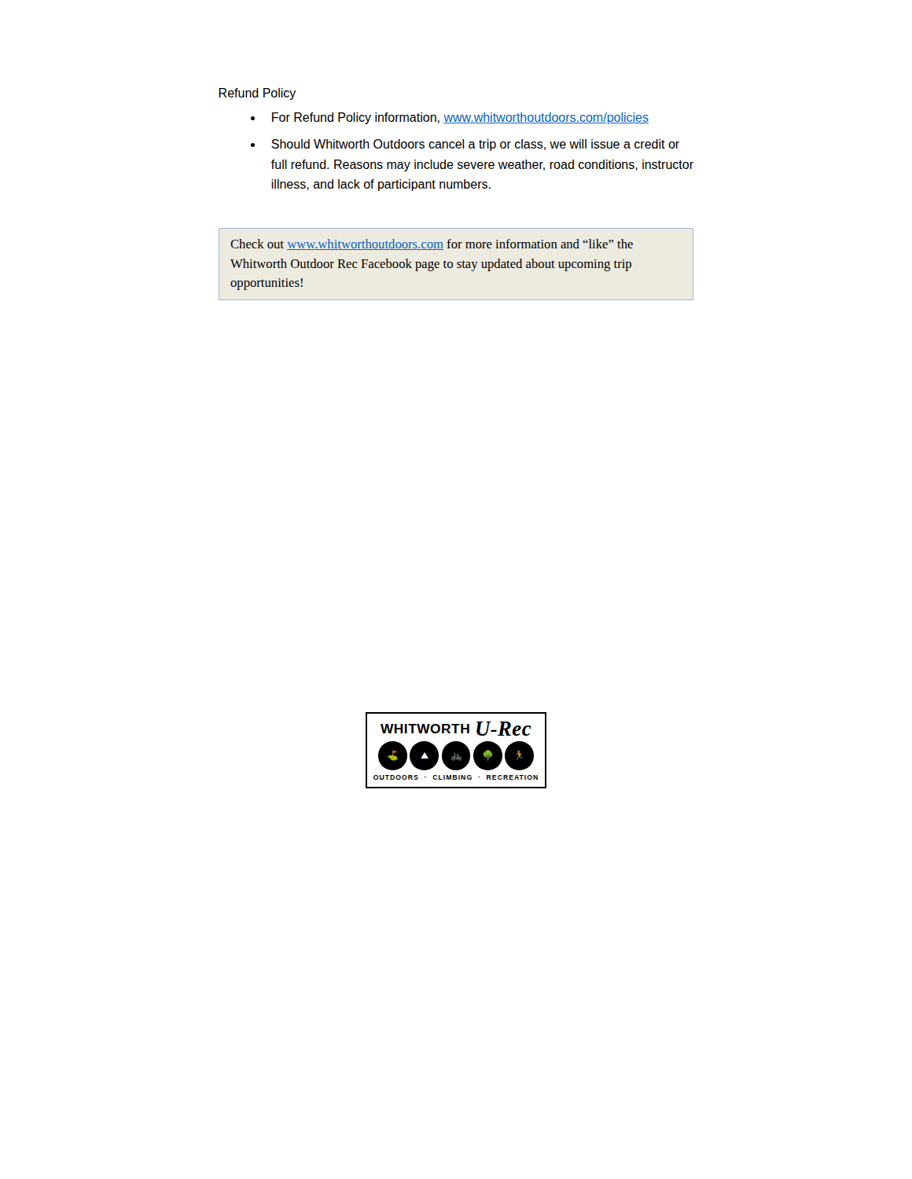Refund Policy
For Refund Policy information, www.whitworthoutdoors.com/policies
Should Whitworth Outdoors cancel a trip or class, we will issue a credit or full refund. Reasons may include severe weather, road conditions, instructor illness, and lack of participant numbers.
Check out www.whitworthoutdoors.com for more information and “like” the Whitworth Outdoor Rec Facebook page to stay updated about upcoming trip opportunities!
WHITWORTH U-Rec
⛳
⛰
🚲
🌳
🏃
OUTDOORS · CLIMBING · RECREATION